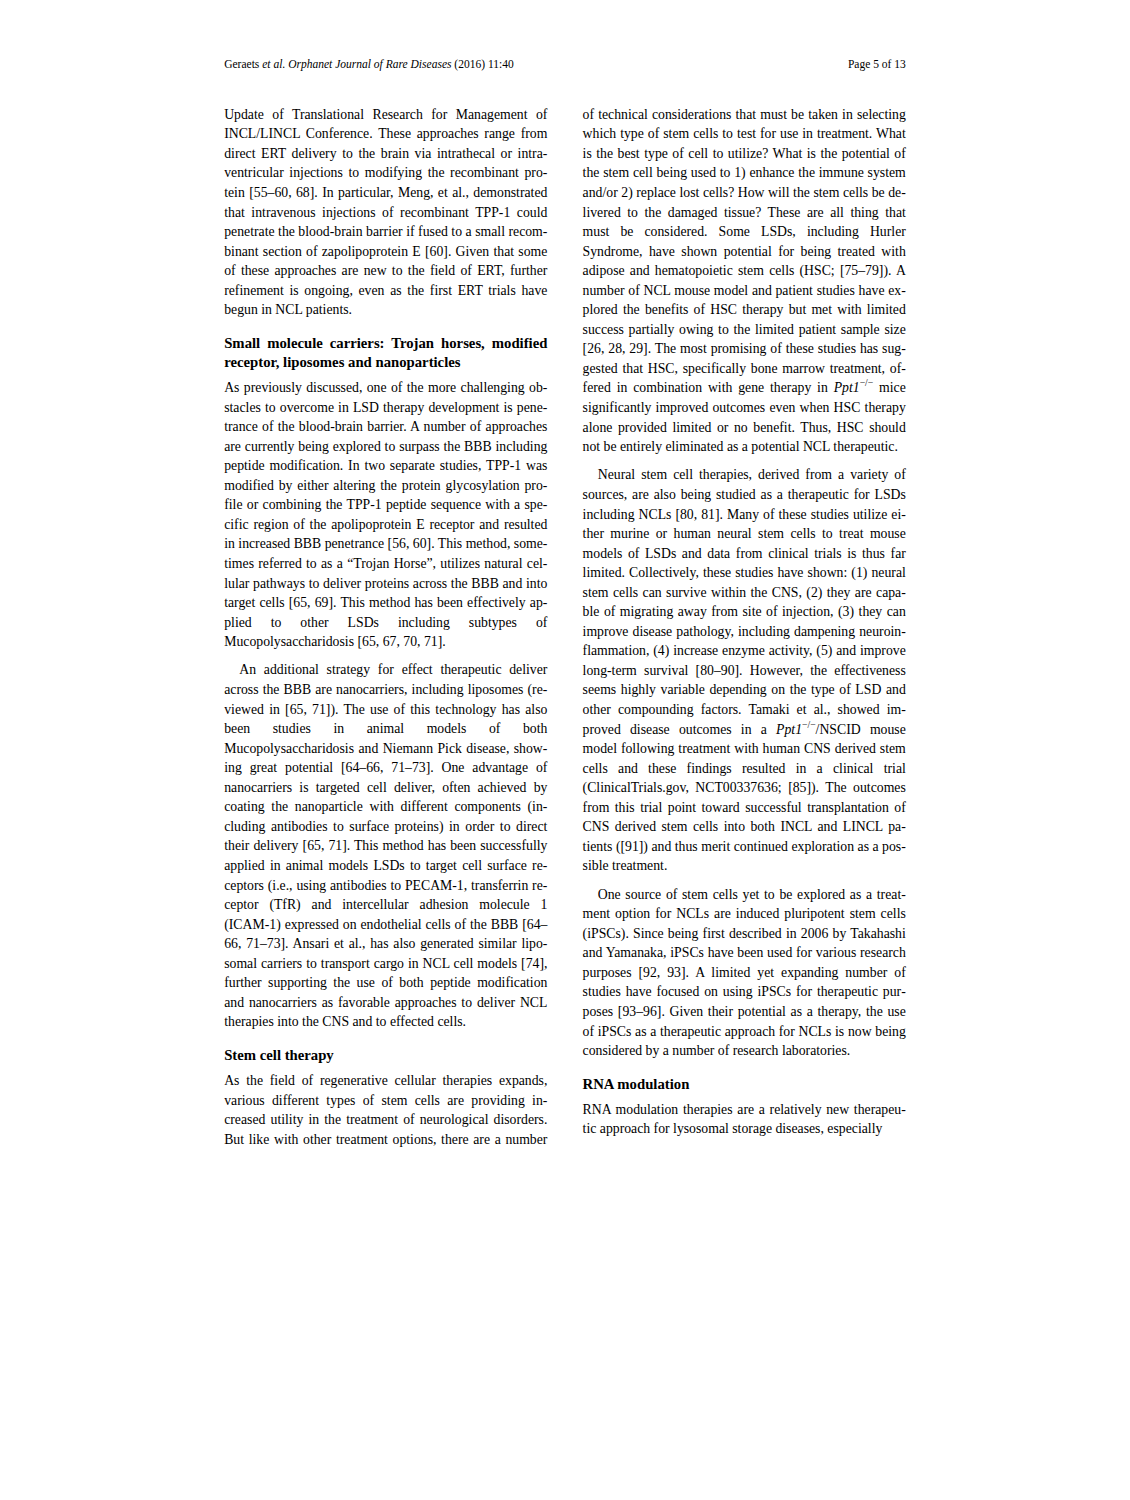Geraets et al. Orphanet Journal of Rare Diseases (2016) 11:40 Page 5 of 13
Update of Translational Research for Management of INCL/LINCL Conference. These approaches range from direct ERT delivery to the brain via intrathecal or intraventricular injections to modifying the recombinant protein [55–60, 68]. In particular, Meng, et al., demonstrated that intravenous injections of recombinant TPP-1 could penetrate the blood-brain barrier if fused to a small recombinant section of zapolipoprotein E [60]. Given that some of these approaches are new to the field of ERT, further refinement is ongoing, even as the first ERT trials have begun in NCL patients.
Small molecule carriers: Trojan horses, modified receptor, liposomes and nanoparticles
As previously discussed, one of the more challenging obstacles to overcome in LSD therapy development is penetrance of the blood-brain barrier. A number of approaches are currently being explored to surpass the BBB including peptide modification. In two separate studies, TPP-1 was modified by either altering the protein glycosylation profile or combining the TPP-1 peptide sequence with a specific region of the apolipoprotein E receptor and resulted in increased BBB penetrance [56, 60]. This method, sometimes referred to as a “Trojan Horse”, utilizes natural cellular pathways to deliver proteins across the BBB and into target cells [65, 69]. This method has been effectively applied to other LSDs including subtypes of Mucopolysaccharidosis [65, 67, 70, 71].
An additional strategy for effect therapeutic deliver across the BBB are nanocarriers, including liposomes (reviewed in [65, 71]). The use of this technology has also been studies in animal models of both Mucopolysaccharidosis and Niemann Pick disease, showing great potential [64–66, 71–73]. One advantage of nanocarriers is targeted cell deliver, often achieved by coating the nanoparticle with different components (including antibodies to surface proteins) in order to direct their delivery [65, 71]. This method has been successfully applied in animal models LSDs to target cell surface receptors (i.e., using antibodies to PECAM-1, transferrin receptor (TfR) and intercellular adhesion molecule 1 (ICAM-1) expressed on endothelial cells of the BBB [64–66, 71–73]. Ansari et al., has also generated similar liposomal carriers to transport cargo in NCL cell models [74], further supporting the use of both peptide modification and nanocarriers as favorable approaches to deliver NCL therapies into the CNS and to effected cells.
Stem cell therapy
As the field of regenerative cellular therapies expands, various different types of stem cells are providing increased utility in the treatment of neurological disorders. But like with other treatment options, there are a number of technical considerations that must be taken in selecting which type of stem cells to test for use in treatment. What is the best type of cell to utilize? What is the potential of the stem cell being used to 1) enhance the immune system and/or 2) replace lost cells? How will the stem cells be delivered to the damaged tissue? These are all thing that must be considered. Some LSDs, including Hurler Syndrome, have shown potential for being treated with adipose and hematopoietic stem cells (HSC; [75–79]). A number of NCL mouse model and patient studies have explored the benefits of HSC therapy but met with limited success partially owing to the limited patient sample size [26, 28, 29]. The most promising of these studies has suggested that HSC, specifically bone marrow treatment, offered in combination with gene therapy in Ppt1−/− mice significantly improved outcomes even when HSC therapy alone provided limited or no benefit. Thus, HSC should not be entirely eliminated as a potential NCL therapeutic.
Neural stem cell therapies, derived from a variety of sources, are also being studied as a therapeutic for LSDs including NCLs [80, 81]. Many of these studies utilize either murine or human neural stem cells to treat mouse models of LSDs and data from clinical trials is thus far limited. Collectively, these studies have shown: (1) neural stem cells can survive within the CNS, (2) they are capable of migrating away from site of injection, (3) they can improve disease pathology, including dampening neuroinflammation, (4) increase enzyme activity, (5) and improve long-term survival [80–90]. However, the effectiveness seems highly variable depending on the type of LSD and other compounding factors. Tamaki et al., showed improved disease outcomes in a Ppt1−/−/NSCID mouse model following treatment with human CNS derived stem cells and these findings resulted in a clinical trial (ClinicalTrials.gov, NCT00337636; [85]). The outcomes from this trial point toward successful transplantation of CNS derived stem cells into both INCL and LINCL patients ([91]) and thus merit continued exploration as a possible treatment.
One source of stem cells yet to be explored as a treatment option for NCLs are induced pluripotent stem cells (iPSCs). Since being first described in 2006 by Takahashi and Yamanaka, iPSCs have been used for various research purposes [92, 93]. A limited yet expanding number of studies have focused on using iPSCs for therapeutic purposes [93–96]. Given their potential as a therapy, the use of iPSCs as a therapeutic approach for NCLs is now being considered by a number of research laboratories.
RNA modulation
RNA modulation therapies are a relatively new therapeutic approach for lysosomal storage diseases, especially